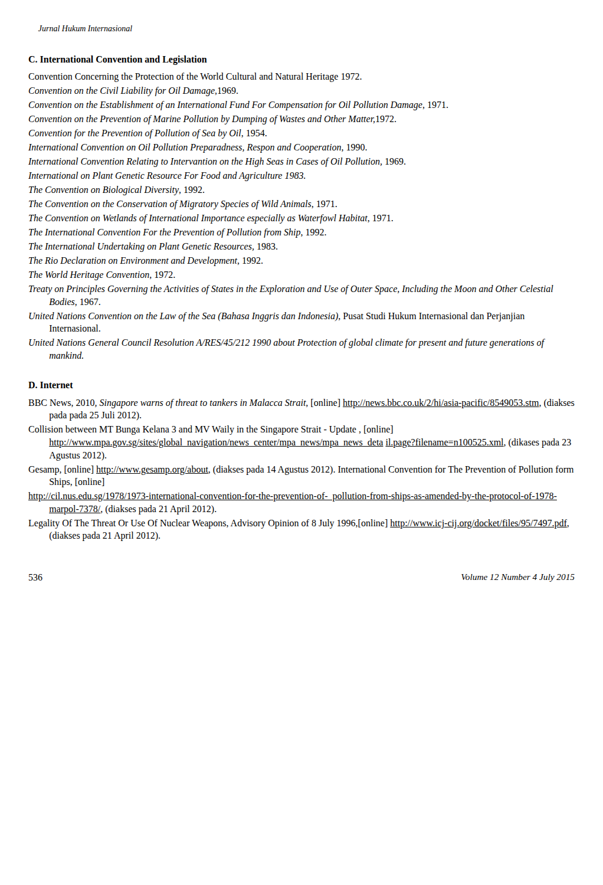Jurnal Hukum Internasional
C. International Convention and Legislation
Convention Concerning the Protection of the World Cultural and Natural Heritage 1972.
Convention on the Civil Liability for Oil Damage,1969.
Convention on the Establishment of an International Fund For Compensation for Oil Pollution Damage, 1971.
Convention on the Prevention of Marine Pollution by Dumping of Wastes and Other Matter, 1972.
Convention for the Prevention of Pollution of Sea by Oil, 1954.
International Convention on Oil Pollution Preparadness, Respon and Cooperation, 1990.
International Convention Relating to Intervantion on the High Seas in Cases of Oil Pollution, 1969.
International on Plant Genetic Resource For Food and Agriculture 1983.
The Convention on Biological Diversity, 1992.
The Convention on the Conservation of Migratory Species of Wild Animals, 1971.
The Convention on Wetlands of International Importance especially as Waterfowl Habitat, 1971.
The International Convention For the Prevention of Pollution from Ship, 1992.
The International Undertaking on Plant Genetic Resources, 1983.
The Rio Declaration on Environment and Development, 1992.
The World Heritage Convention, 1972.
Treaty on Principles Governing the Activities of States in the Exploration and Use of Outer Space, Including the Moon and Other Celestial Bodies, 1967.
United Nations Convention on the Law of the Sea (Bahasa Inggris dan Indonesia), Pusat Studi Hukum Internasional dan Perjanjian Internasional.
United Nations General Council Resolution A/RES/45/212 1990 about Protection of global climate for present and future generations of mankind.
D. Internet
BBC News, 2010, Singapore warns of threat to tankers in Malacca Strait, [online] http://news.bbc.co.uk/2/hi/asia-pacific/8549053.stm, (diakses pada pada 25 Juli 2012).
Collision between MT Bunga Kelana 3 and MV Waily in the Singapore Strait - Update , [online] http://www.mpa.gov.sg/sites/global_navigation/news_center/mpa_news/mpa_news_deta il.page?filename=n100525.xml, (dikases pada 23 Agustus 2012).
Gesamp, [online] http://www.gesamp.org/about, (diakses pada 14 Agustus 2012). International Convention for The Prevention of Pollution form Ships, [online]
http://cil.nus.edu.sg/1978/1973-international-convention-for-the-prevention-of- pollution-from-ships-as-amended-by-the-protocol-of-1978-marpol-7378/, (diakses pada 21 April 2012).
Legality Of The Threat Or Use Of Nuclear Weapons, Advisory Opinion of 8 July 1996,[online] http://www.icj-cij.org/docket/files/95/7497.pdf, (diakses pada 21 April 2012).
536 Volume 12 Number 4 July 2015